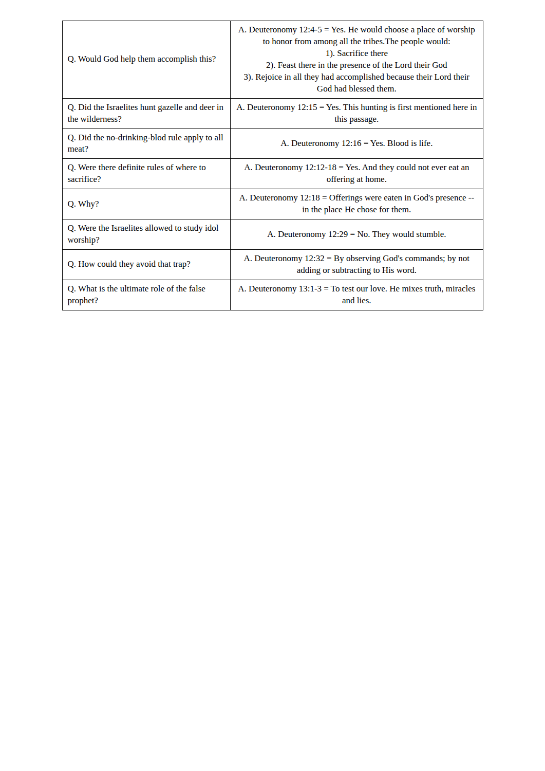| Q. Would God help them accomplish this? | A. Deuteronomy 12:4-5 = Yes. He would choose a place of worship to honor from among all the tribes.The people would: 1). Sacrifice there 2). Feast there in the presence of the Lord their God 3). Rejoice in all they had accomplished because their Lord their God had blessed them. |
| Q. Did the Israelites hunt gazelle and deer in the wilderness? | A. Deuteronomy 12:15 = Yes. This hunting is first mentioned here in this passage. |
| Q. Did the no-drinking-blod rule apply to all meat? | A. Deuteronomy 12:16 = Yes. Blood is life. |
| Q. Were there definite rules of where to sacrifice? | A. Deuteronomy 12:12-18 = Yes. And they could not ever eat an offering at home. |
| Q. Why? | A. Deuteronomy 12:18 = Offerings were eaten in God's presence -- in the place He chose for them. |
| Q. Were the Israelites allowed to study idol worship? | A. Deuteronomy 12:29 = No. They would stumble. |
| Q. How could they avoid that trap? | A. Deuteronomy 12:32 = By observing God's commands; by not adding or subtracting to His word. |
| Q. What is the ultimate role of the false prophet? | A. Deuteronomy 13:1-3 = To test our love. He mixes truth, miracles and lies. |